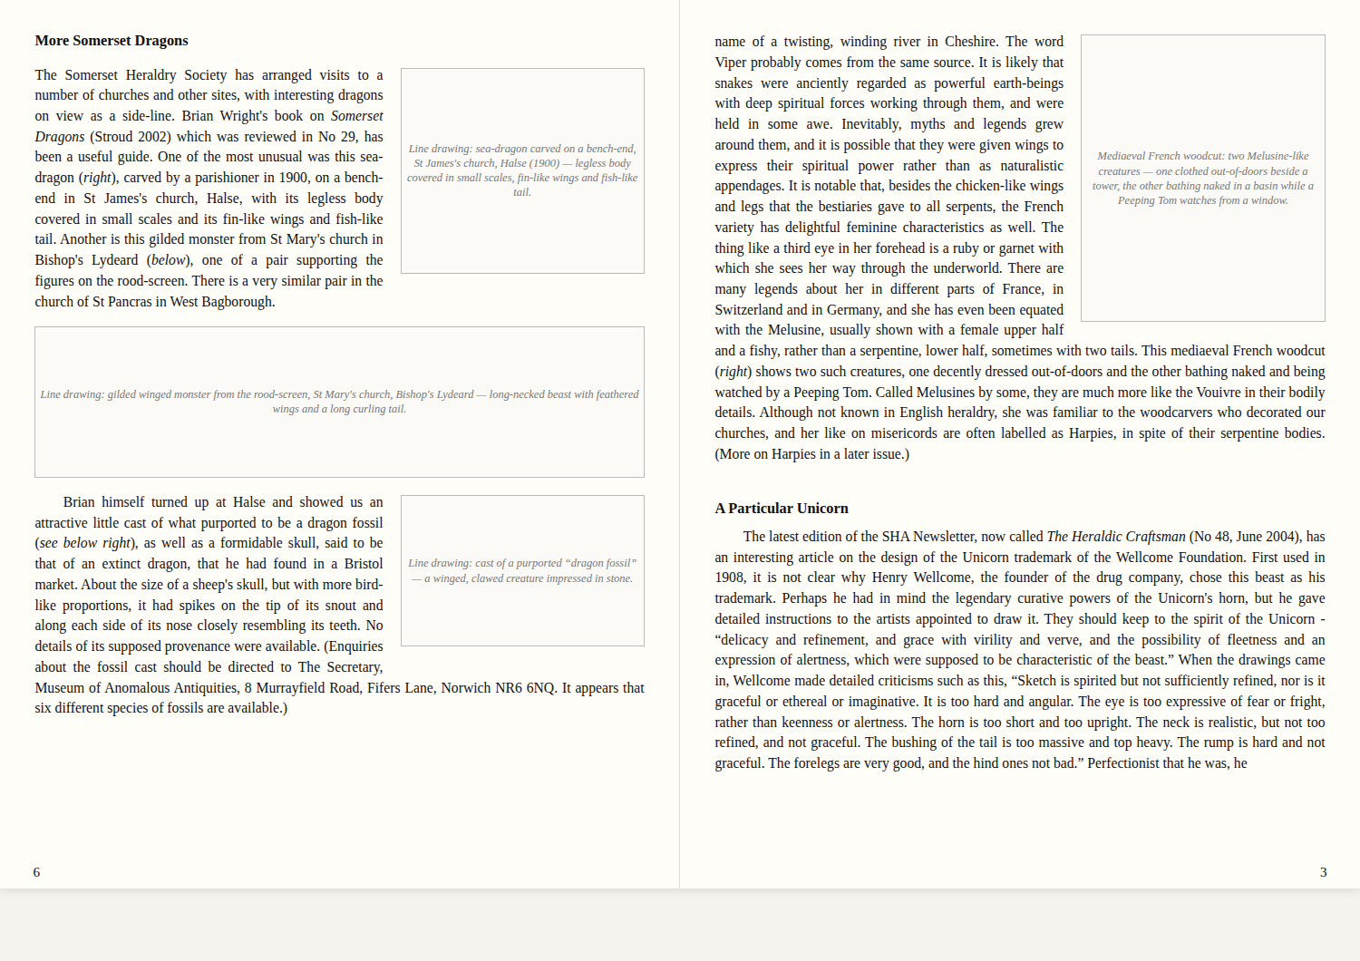More Somerset Dragons
Line drawing: sea-dragon carved on a bench-end, St James's church, Halse (1900) — legless body covered in small scales, fin-like wings and fish-like tail.
The Somerset Heraldry Society has arranged visits to a number of churches and other sites, with interesting dragons on view as a side-line. Brian Wright's book on Somerset Dragons (Stroud 2002) which was reviewed in No 29, has been a useful guide. One of the most unusual was this sea-dragon (right), carved by a parishioner in 1900, on a bench-end in St James's church, Halse, with its legless body covered in small scales and its fin-like wings and fish-like tail. Another is this gilded monster from St Mary's church in Bishop's Lydeard (below), one of a pair supporting the figures on the rood-screen. There is a very similar pair in the church of St Pancras in West Bagborough.
Line drawing: gilded winged monster from the rood-screen, St Mary's church, Bishop's Lydeard — long-necked beast with feathered wings and a long curling tail.
Line drawing: cast of a purported “dragon fossil” — a winged, clawed creature impressed in stone.
Brian himself turned up at Halse and showed us an attractive little cast of what purported to be a dragon fossil (see below right), as well as a formidable skull, said to be that of an extinct dragon, that he had found in a Bristol market. About the size of a sheep's skull, but with more bird-like proportions, it had spikes on the tip of its snout and along each side of its nose closely resembling its teeth. No details of its supposed provenance were available. (Enquiries about the fossil cast should be directed to The Secretary, Museum of Anomalous Antiquities, 8 Murrayfield Road, Fifers Lane, Norwich NR6 6NQ. It appears that six different species of fossils are available.)
6
Mediaeval French woodcut: two Melusine-like creatures — one clothed out-of-doors beside a tower, the other bathing naked in a basin while a Peeping Tom watches from a window.
name of a twisting, winding river in Cheshire. The word Viper probably comes from the same source. It is likely that snakes were anciently regarded as powerful earth-beings with deep spiritual forces working through them, and were held in some awe. Inevitably, myths and legends grew around them, and it is possible that they were given wings to express their spiritual power rather than as naturalistic appendages. It is notable that, besides the chicken-like wings and legs that the bestiaries gave to all serpents, the French variety has delightful feminine characteristics as well. The thing like a third eye in her forehead is a ruby or garnet with which she sees her way through the underworld. There are many legends about her in different parts of France, in Switzerland and in Germany, and she has even been equated with the Melusine, usually shown with a female upper half and a fishy, rather than a serpentine, lower half, sometimes with two tails. This mediaeval French woodcut (right) shows two such creatures, one decently dressed out-of-doors and the other bathing naked and being watched by a Peeping Tom. Called Melusines by some, they are much more like the Vouivre in their bodily details. Although not known in English heraldry, she was familiar to the woodcarvers who decorated our churches, and her like on misericords are often labelled as Harpies, in spite of their serpentine bodies. (More on Harpies in a later issue.)
A Particular Unicorn
The latest edition of the SHA Newsletter, now called The Heraldic Craftsman (No 48, June 2004), has an interesting article on the design of the Unicorn trademark of the Wellcome Foundation. First used in 1908, it is not clear why Henry Wellcome, the founder of the drug company, chose this beast as his trademark. Perhaps he had in mind the legendary curative powers of the Unicorn's horn, but he gave detailed instructions to the artists appointed to draw it. They should keep to the spirit of the Unicorn - “delicacy and refinement, and grace with virility and verve, and the possibility of fleetness and an expression of alertness, which were supposed to be characteristic of the beast.” When the drawings came in, Wellcome made detailed criticisms such as this, “Sketch is spirited but not sufficiently refined, nor is it graceful or ethereal or imaginative. It is too hard and angular. The eye is too expressive of fear or fright, rather than keenness or alertness. The horn is too short and too upright. The neck is realistic, but not too refined, and not graceful. The bushing of the tail is too massive and top heavy. The rump is hard and not graceful. The forelegs are very good, and the hind ones not bad.” Perfectionist that he was, he
3